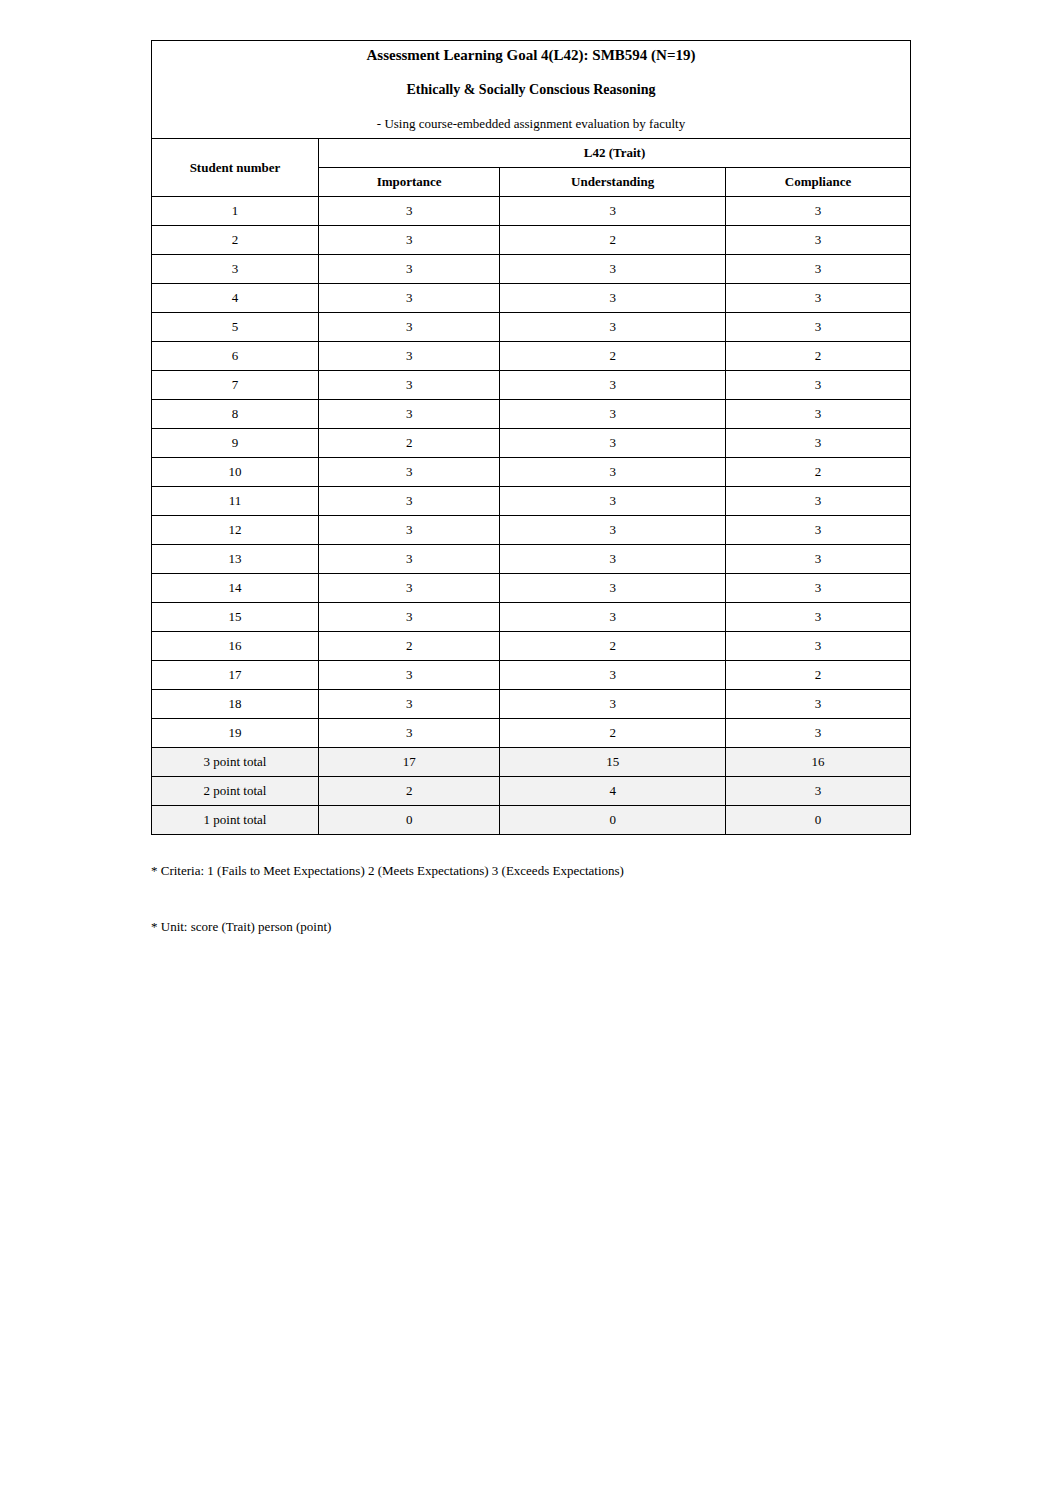| Assessment Learning Goal 4(L42): SMB594 (N=19) Ethically & Socially Conscious Reasoning - Using course-embedded assignment evaluation by faculty |
| Student number | L42 (Trait) |
| Importance | Understanding | Compliance |
| 1 | 3 | 3 | 3 |
| 2 | 3 | 2 | 3 |
| 3 | 3 | 3 | 3 |
| 4 | 3 | 3 | 3 |
| 5 | 3 | 3 | 3 |
| 6 | 3 | 2 | 2 |
| 7 | 3 | 3 | 3 |
| 8 | 3 | 3 | 3 |
| 9 | 2 | 3 | 3 |
| 10 | 3 | 3 | 2 |
| 11 | 3 | 3 | 3 |
| 12 | 3 | 3 | 3 |
| 13 | 3 | 3 | 3 |
| 14 | 3 | 3 | 3 |
| 15 | 3 | 3 | 3 |
| 16 | 2 | 2 | 3 |
| 17 | 3 | 3 | 2 |
| 18 | 3 | 3 | 3 |
| 19 | 3 | 2 | 3 |
| 3 point total | 17 | 15 | 16 |
| 2 point total | 2 | 4 | 3 |
| 1 point total | 0 | 0 | 0 |
* Criteria: 1 (Fails to Meet Expectations) 2 (Meets Expectations) 3 (Exceeds Expectations)
* Unit: score (Trait) person (point)